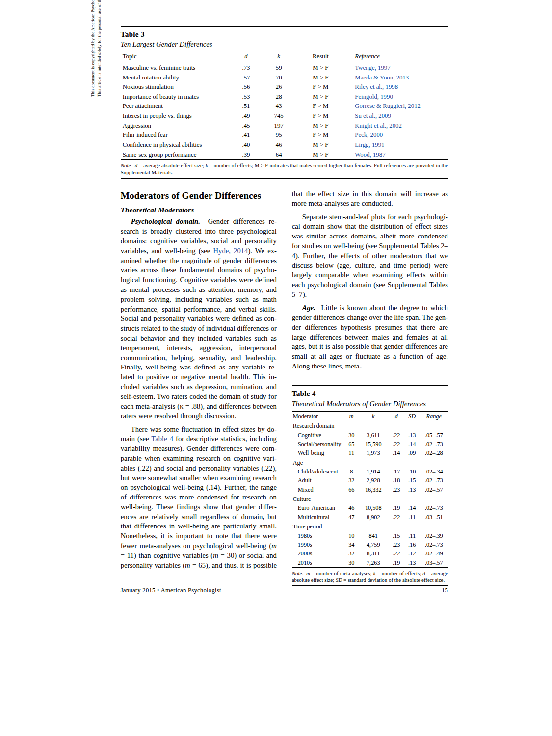This document is copyrighted by the American Psychological Association or one of its allied publishers.
This article is intended solely for the personal use of the individual user and is not to be disseminated broadly.
Table 3
Ten Largest Gender Differences
| Topic | d | k | Result | Reference |
| --- | --- | --- | --- | --- |
| Masculine vs. feminine traits | .73 | 59 | M > F | Twenge, 1997 |
| Mental rotation ability | .57 | 70 | M > F | Maeda & Yoon, 2013 |
| Noxious stimulation | .56 | 26 | F > M | Riley et al., 1998 |
| Importance of beauty in mates | .53 | 28 | M > F | Feingold, 1990 |
| Peer attachment | .51 | 43 | F > M | Gorrese & Ruggieri, 2012 |
| Interest in people vs. things | .49 | 745 | F > M | Su et al., 2009 |
| Aggression | .45 | 197 | M > F | Knight et al., 2002 |
| Film-induced fear | .41 | 95 | F > M | Peck, 2000 |
| Confidence in physical abilities | .40 | 46 | M > F | Lirgg, 1991 |
| Same-sex group performance | .39 | 64 | M > F | Wood, 1987 |
Note. d = average absolute effect size; k = number of effects; M > F indicates that males scored higher than females. Full references are provided in the Supplemental Materials.
Moderators of Gender Differences
Theoretical Moderators
Psychological domain. Gender differences research is broadly clustered into three psychological domains: cognitive variables, social and personality variables, and well-being (see Hyde, 2014). We examined whether the magnitude of gender differences varies across these fundamental domains of psychological functioning. Cognitive variables were defined as mental processes such as attention, memory, and problem solving, including variables such as math performance, spatial performance, and verbal skills. Social and personality variables were defined as constructs related to the study of individual differences or social behavior and they included variables such as temperament, interests, aggression, interpersonal communication, helping, sexuality, and leadership. Finally, well-being was defined as any variable related to positive or negative mental health. This included variables such as depression, rumination, and self-esteem. Two raters coded the domain of study for each meta-analysis (κ = .88), and differences between raters were resolved through discussion.
There was some fluctuation in effect sizes by domain (see Table 4 for descriptive statistics, including variability measures). Gender differences were comparable when examining research on cognitive variables (.22) and social and personality variables (.22), but were somewhat smaller when examining research on psychological well-being (.14). Further, the range of differences was more condensed for research on well-being. These findings show that gender differences are relatively small regardless of domain, but that differences in well-being are particularly small. Nonetheless, it is important to note that there were fewer meta-analyses on psychological well-being (m = 11) than cognitive variables (m = 30) or social and personality variables (m = 65), and thus, it is possible that the effect size in this domain will increase as more meta-analyses are conducted.
Separate stem-and-leaf plots for each psychological domain show that the distribution of effect sizes was similar across domains, albeit more condensed for studies on well-being (see Supplemental Tables 2–4). Further, the effects of other moderators that we discuss below (age, culture, and time period) were largely comparable when examining effects within each psychological domain (see Supplemental Tables 5–7).
Age. Little is known about the degree to which gender differences change over the life span. The gender differences hypothesis presumes that there are large differences between males and females at all ages, but it is also possible that gender differences are small at all ages or fluctuate as a function of age. Along these lines, meta-
Table 4
Theoretical Moderators of Gender Differences
| Moderator | m | k | d | SD | Range |
| --- | --- | --- | --- | --- | --- |
| Research domain |
| Cognitive | 30 | 3,611 | .22 | .13 | .05–.57 |
| Social/personality | 65 | 15,590 | .22 | .14 | .02–.73 |
| Well-being | 11 | 1,973 | .14 | .09 | .02–.28 |
| Age |
| Child/adolescent | 8 | 1,914 | .17 | .10 | .02–.34 |
| Adult | 32 | 2,928 | .18 | .15 | .02–.73 |
| Mixed | 66 | 16,332 | .23 | .13 | .02–.57 |
| Culture |
| Euro-American | 46 | 10,508 | .19 | .14 | .02–.73 |
| Multicultural | 47 | 8,902 | .22 | .11 | .03–.51 |
| Time period |
| 1980s | 10 | 841 | .15 | .11 | .02–.39 |
| 1990s | 34 | 4,759 | .23 | .16 | .02–.73 |
| 2000s | 32 | 8,311 | .22 | .12 | .02–.49 |
| 2010s | 30 | 7,263 | .19 | .13 | .03–.57 |
Note. m = number of meta-analyses; k = number of effects; d = average absolute effect size; SD = standard deviation of the absolute effect size.
January 2015 • American Psychologist
15